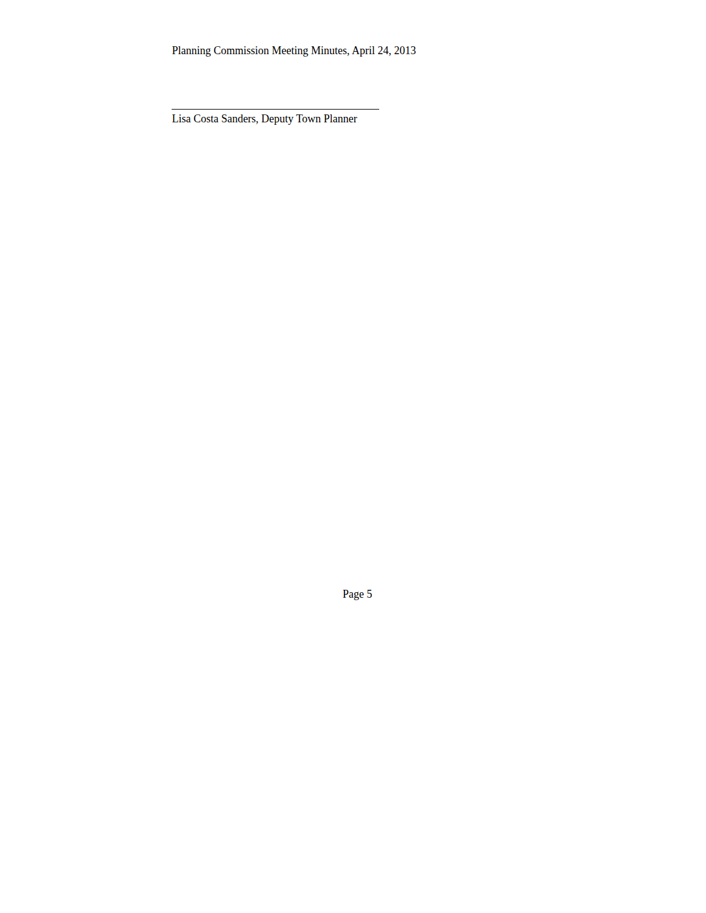Planning Commission Meeting Minutes, April 24, 2013
Lisa Costa Sanders, Deputy Town Planner
Page 5